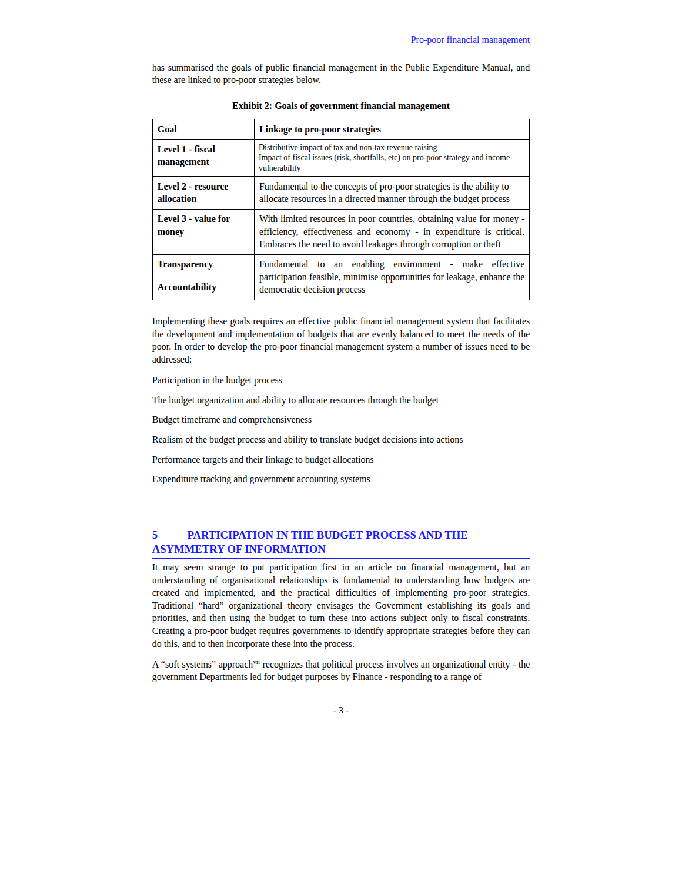Pro-poor financial management
has summarised the goals of public financial management in the Public Expenditure Manual, and these are linked to pro-poor strategies below.
Exhibit 2: Goals of government financial management
| Goal | Linkage to pro-poor strategies |
| --- | --- |
| Level 1 - fiscal management | Distributive impact of tax and non-tax revenue raising Impact of fiscal issues (risk, shortfalls, etc) on pro-poor strategy and income vulnerability |
| Level 2 - resource allocation | Fundamental to the concepts of pro-poor strategies is the ability to allocate resources in a directed manner through the budget process |
| Level 3 - value for money | With limited resources in poor countries, obtaining value for money - efficiency, effectiveness and economy - in expenditure is critical. Embraces the need to avoid leakages through corruption or theft |
| Transparency | Fundamental to an enabling environment - make effective participation feasible, minimise opportunities for leakage, enhance the democratic decision process |
| Accountability |
Implementing these goals requires an effective public financial management system that facilitates the development and implementation of budgets that are evenly balanced to meet the needs of the poor. In order to develop the pro-poor financial management system a number of issues need to be addressed:
Participation in the budget process
The budget organization and ability to allocate resources through the budget
Budget timeframe and comprehensiveness
Realism of the budget process and ability to translate budget decisions into actions
Performance targets and their linkage to budget allocations
Expenditure tracking and government accounting systems
5 PARTICIPATION IN THE BUDGET PROCESS AND THE ASYMMETRY OF INFORMATION
It may seem strange to put participation first in an article on financial management, but an understanding of organisational relationships is fundamental to understanding how budgets are created and implemented, and the practical difficulties of implementing pro-poor strategies. Traditional “hard” organizational theory envisages the Government establishing its goals and priorities, and then using the budget to turn these into actions subject only to fiscal constraints. Creating a pro-poor budget requires governments to identify appropriate strategies before they can do this, and to then incorporate these into the process.
A “soft systems” approachvii recognizes that political process involves an organizational entity - the government Departments led for budget purposes by Finance - responding to a range of
- 3 -